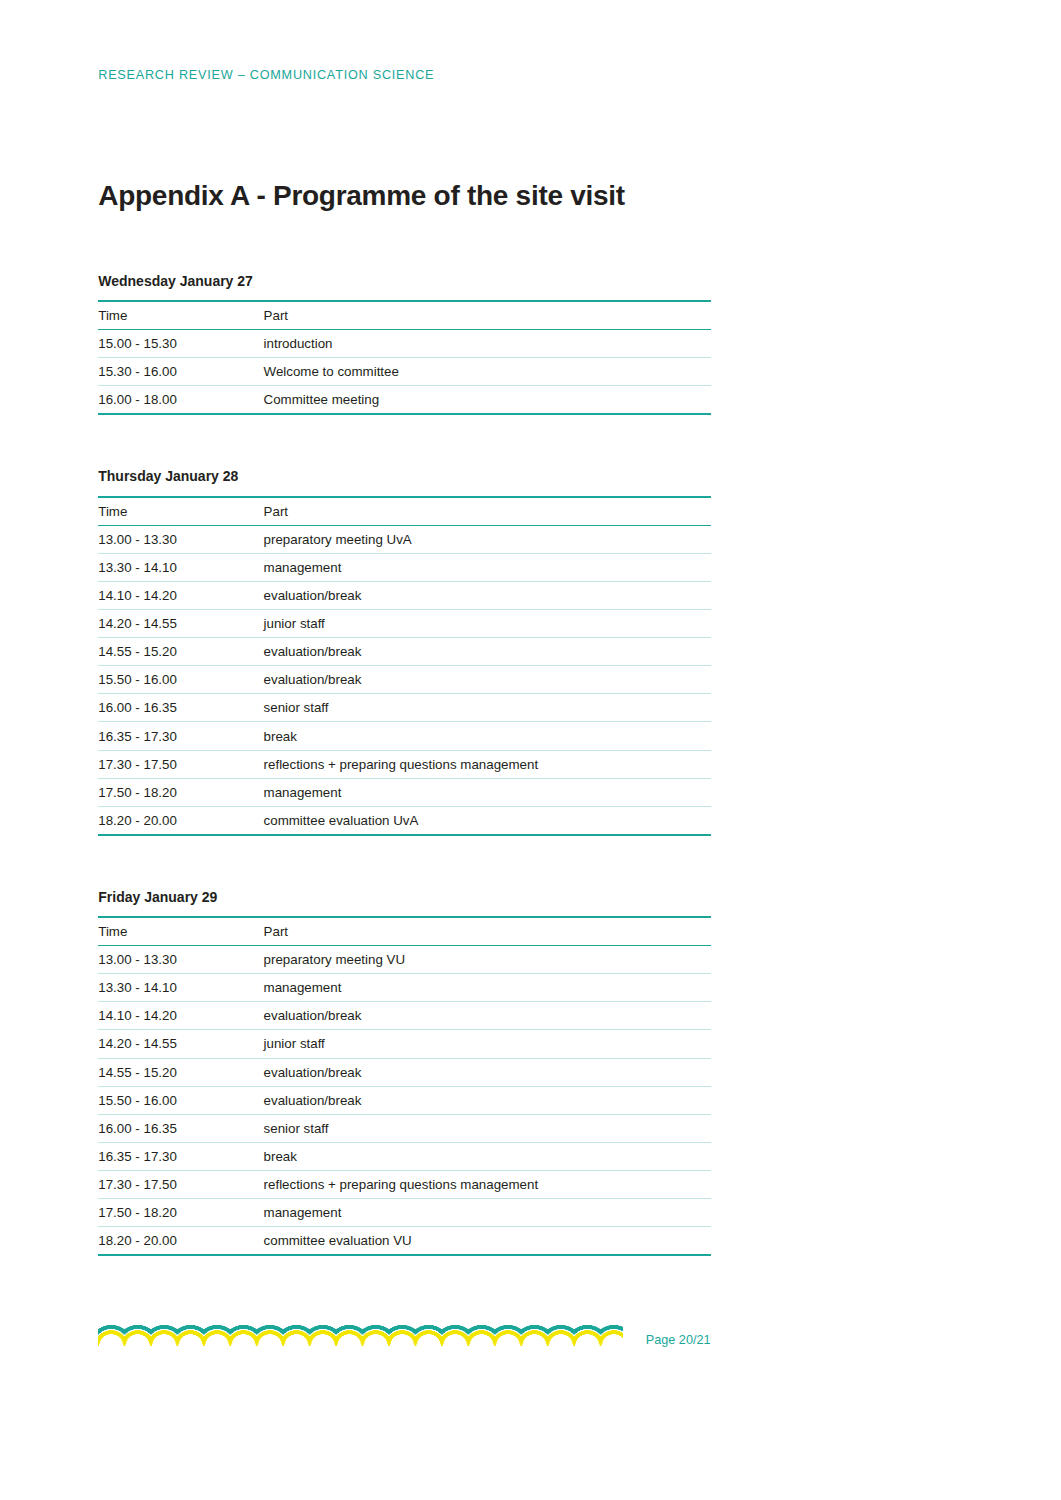Research Review – Communication Science
Appendix A - Programme of the site visit
Wednesday January 27
| Time | Part |
| --- | --- |
| 15.00 - 15.30 | introduction |
| 15.30 - 16.00 | Welcome to committee |
| 16.00 - 18.00 | Committee meeting |
Thursday January 28
| Time | Part |
| --- | --- |
| 13.00 - 13.30 | preparatory meeting UvA |
| 13.30 - 14.10 | management |
| 14.10 - 14.20 | evaluation/break |
| 14.20 - 14.55 | junior staff |
| 14.55 - 15.20 | evaluation/break |
| 15.50 - 16.00 | evaluation/break |
| 16.00 - 16.35 | senior staff |
| 16.35 - 17.30 | break |
| 17.30 - 17.50 | reflections + preparing questions management |
| 17.50 - 18.20 | management |
| 18.20 - 20.00 | committee evaluation UvA |
Friday January 29
| Time | Part |
| --- | --- |
| 13.00 - 13.30 | preparatory meeting VU |
| 13.30 - 14.10 | management |
| 14.10 - 14.20 | evaluation/break |
| 14.20 - 14.55 | junior staff |
| 14.55 - 15.20 | evaluation/break |
| 15.50 - 16.00 | evaluation/break |
| 16.00 - 16.35 | senior staff |
| 16.35 - 17.30 | break |
| 17.30 - 17.50 | reflections + preparing questions management |
| 17.50 - 18.20 | management |
| 18.20 - 20.00 | committee evaluation VU |
Page 20/21